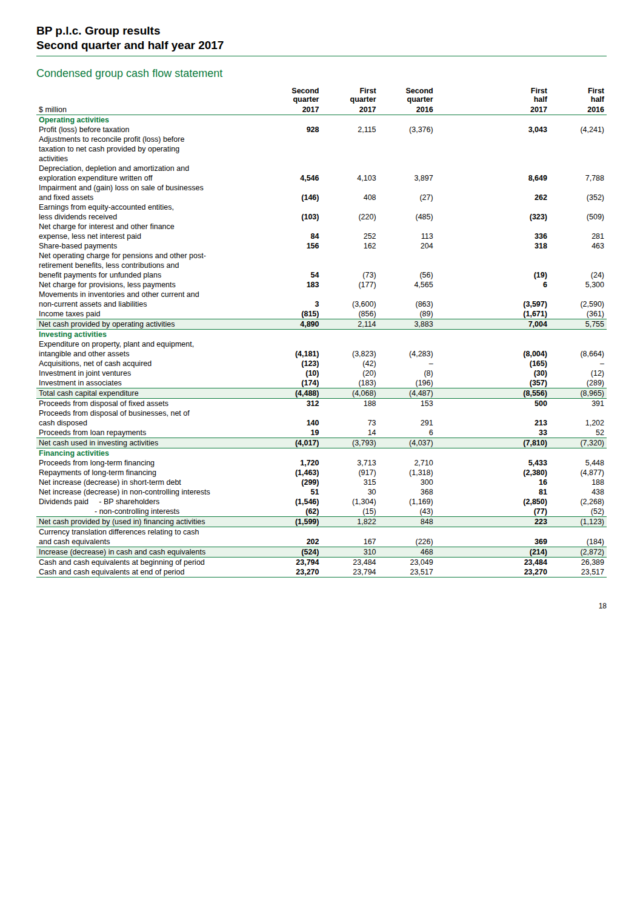BP p.l.c. Group results
Second quarter and half year 2017
Condensed group cash flow statement
| | Second quarter | First quarter | Second quarter | | First half | First half |
| --- | --- | --- | --- | --- | --- | --- |
| $ million | 2017 | 2017 | 2016 | | 2017 | 2016 |
| Operating activities | | | | | | |
| Profit (loss) before taxation | 928 | 2,115 | (3,376) | | 3,043 | (4,241) |
| Adjustments to reconcile profit (loss) before | | | | | | |
| taxation to net cash provided by operating | | | | | | |
| activities | | | | | | |
| Depreciation, depletion and amortization and | | | | | | |
| exploration expenditure written off | 4,546 | 4,103 | 3,897 | | 8,649 | 7,788 |
| Impairment and (gain) loss on sale of businesses | | | | | | |
| and fixed assets | (146) | 408 | (27) | | 262 | (352) |
| Earnings from equity-accounted entities, | | | | | | |
| less dividends received | (103) | (220) | (485) | | (323) | (509) |
| Net charge for interest and other finance | | | | | | |
| expense, less net interest paid | 84 | 252 | 113 | | 336 | 281 |
| Share-based payments | 156 | 162 | 204 | | 318 | 463 |
| Net operating charge for pensions and other post- | | | | | | |
| retirement benefits, less contributions and | | | | | | |
| benefit payments for unfunded plans | 54 | (73) | (56) | | (19) | (24) |
| Net charge for provisions, less payments | 183 | (177) | 4,565 | | 6 | 5,300 |
| Movements in inventories and other current and | | | | | | |
| non-current assets and liabilities | 3 | (3,600) | (863) | | (3,597) | (2,590) |
| Income taxes paid | (815) | (856) | (89) | | (1,671) | (361) |
| Net cash provided by operating activities | 4,890 | 2,114 | 3,883 | | 7,004 | 5,755 |
| Investing activities | | | | | | |
| Expenditure on property, plant and equipment, | | | | | | |
| intangible and other assets | (4,181) | (3,823) | (4,283) | | (8,004) | (8,664) |
| Acquisitions, net of cash acquired | (123) | (42) | – | | (165) | – |
| Investment in joint ventures | (10) | (20) | (8) | | (30) | (12) |
| Investment in associates | (174) | (183) | (196) | | (357) | (289) |
| Total cash capital expenditure | (4,488) | (4,068) | (4,487) | | (8,556) | (8,965) |
| Proceeds from disposal of fixed assets | 312 | 188 | 153 | | 500 | 391 |
| Proceeds from disposal of businesses, net of | | | | | | |
| cash disposed | 140 | 73 | 291 | | 213 | 1,202 |
| Proceeds from loan repayments | 19 | 14 | 6 | | 33 | 52 |
| Net cash used in investing activities | (4,017) | (3,793) | (4,037) | | (7,810) | (7,320) |
| Financing activities | | | | | | |
| Proceeds from long-term financing | 1,720 | 3,713 | 2,710 | | 5,433 | 5,448 |
| Repayments of long-term financing | (1,463) | (917) | (1,318) | | (2,380) | (4,877) |
| Net increase (decrease) in short-term debt | (299) | 315 | 300 | | 16 | 188 |
| Net increase (decrease) in non-controlling interests | 51 | 30 | 368 | | 81 | 438 |
| Dividends paid - BP shareholders | (1,546) | (1,304) | (1,169) | | (2,850) | (2,268) |
| - non-controlling interests | (62) | (15) | (43) | | (77) | (52) |
| Net cash provided by (used in) financing activities | (1,599) | 1,822 | 848 | | 223 | (1,123) |
| Currency translation differences relating to cash | | | | | | |
| and cash equivalents | 202 | 167 | (226) | | 369 | (184) |
| Increase (decrease) in cash and cash equivalents | (524) | 310 | 468 | | (214) | (2,872) |
| Cash and cash equivalents at beginning of period | 23,794 | 23,484 | 23,049 | | 23,484 | 26,389 |
| Cash and cash equivalents at end of period | 23,270 | 23,794 | 23,517 | | 23,270 | 23,517 |
18